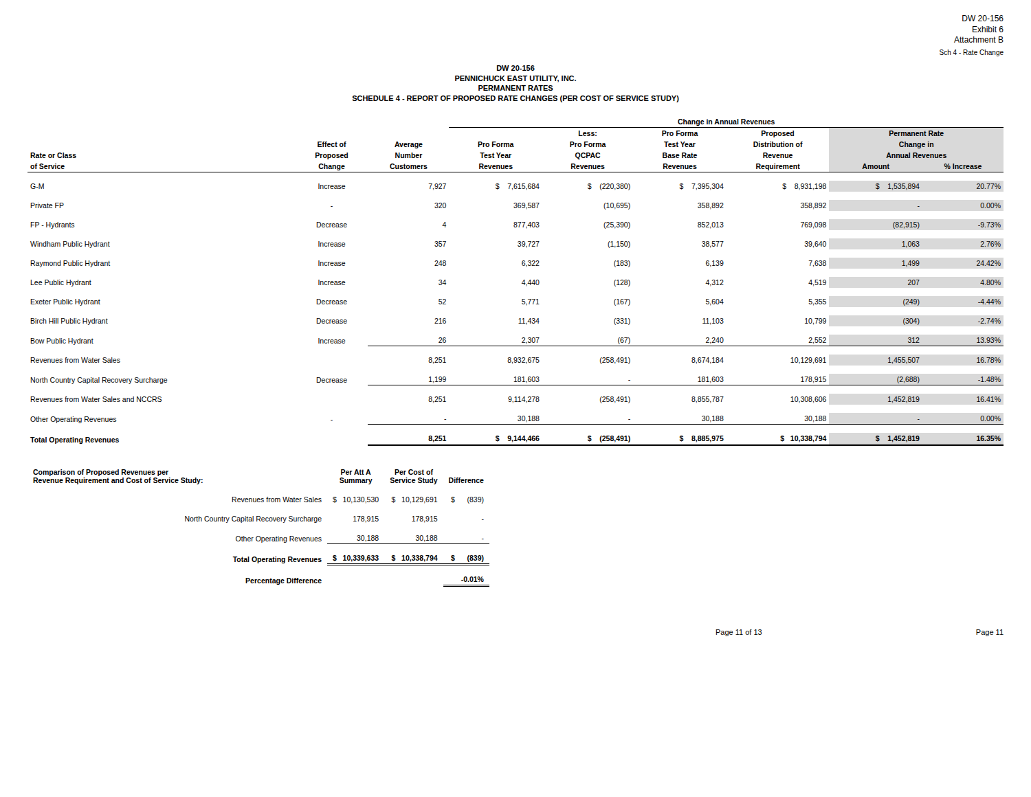DW 20-156
Exhibit 6
Attachment B
Sch 4 - Rate Change
DW 20-156
PENNICHUCK EAST UTILITY, INC.
PERMANENT RATES
SCHEDULE 4 - REPORT OF PROPOSED RATE CHANGES (PER COST OF SERVICE STUDY)
| | Change in Annual Revenues |
| --- | --- |
| | | | | Less: | Pro Forma | Proposed | Permanent Rate |
| | Effect of | Average | Pro Forma | Pro Forma | Test Year | Distribution of | Change in |
| Rate or Class | Proposed | Number | Test Year | QCPAC | Base Rate | Revenue | Annual Revenues |
| of Service | Change | Customers | Revenues | Revenues | Revenues | Requirement | Amount | % Increase |
| G-M | Increase | 7,927 | $ 7,615,684 | $ (220,380) | $ 7,395,304 | $ 8,931,198 | $ 1,535,894 | 20.77% |
| Private FP | - | 320 | 369,587 | (10,695) | 358,892 | 358,892 | - | 0.00% |
| FP - Hydrants | Decrease | 4 | 877,403 | (25,390) | 852,013 | 769,098 | (82,915) | -9.73% |
| Windham Public Hydrant | Increase | 357 | 39,727 | (1,150) | 38,577 | 39,640 | 1,063 | 2.76% |
| Raymond Public Hydrant | Increase | 248 | 6,322 | (183) | 6,139 | 7,638 | 1,499 | 24.42% |
| Lee Public Hydrant | Increase | 34 | 4,440 | (128) | 4,312 | 4,519 | 207 | 4.80% |
| Exeter Public Hydrant | Decrease | 52 | 5,771 | (167) | 5,604 | 5,355 | (249) | -4.44% |
| Birch Hill Public Hydrant | Decrease | 216 | 11,434 | (331) | 11,103 | 10,799 | (304) | -2.74% |
| Bow Public Hydrant | Increase | 26 | 2,307 | (67) | 2,240 | 2,552 | 312 | 13.93% |
| Revenues from Water Sales | | 8,251 | 8,932,675 | (258,491) | 8,674,184 | 10,129,691 | 1,455,507 | 16.78% |
| North Country Capital Recovery Surcharge | Decrease | 1,199 | 181,603 | - | 181,603 | 178,915 | (2,688) | -1.48% |
| Revenues from Water Sales and NCCRS | | 8,251 | 9,114,278 | (258,491) | 8,855,787 | 10,308,606 | 1,452,819 | 16.41% |
| Other Operating Revenues | - | - | 30,188 | - | 30,188 | 30,188 | - | 0.00% |
| Total Operating Revenues | | 8,251 | $ 9,144,466 | $ (258,491) | $ 8,885,975 | $ 10,338,794 | $ 1,452,819 | 16.35% |
| Comparison of Proposed Revenues per Revenue Requirement and Cost of Service Study: | Per Att A Summary | Per Cost of Service Study | Difference |
| Revenues from Water Sales | $ 10,130,530 | $ 10,129,691 | $ (839) |
| North Country Capital Recovery Surcharge | 178,915 | 178,915 | - |
| Other Operating Revenues | 30,188 | 30,188 | - |
| Total Operating Revenues | $ 10,339,633 | $ 10,338,794 | $ (839) |
| Percentage Difference | | | -0.01% |
Page 11 of 13
Page 11